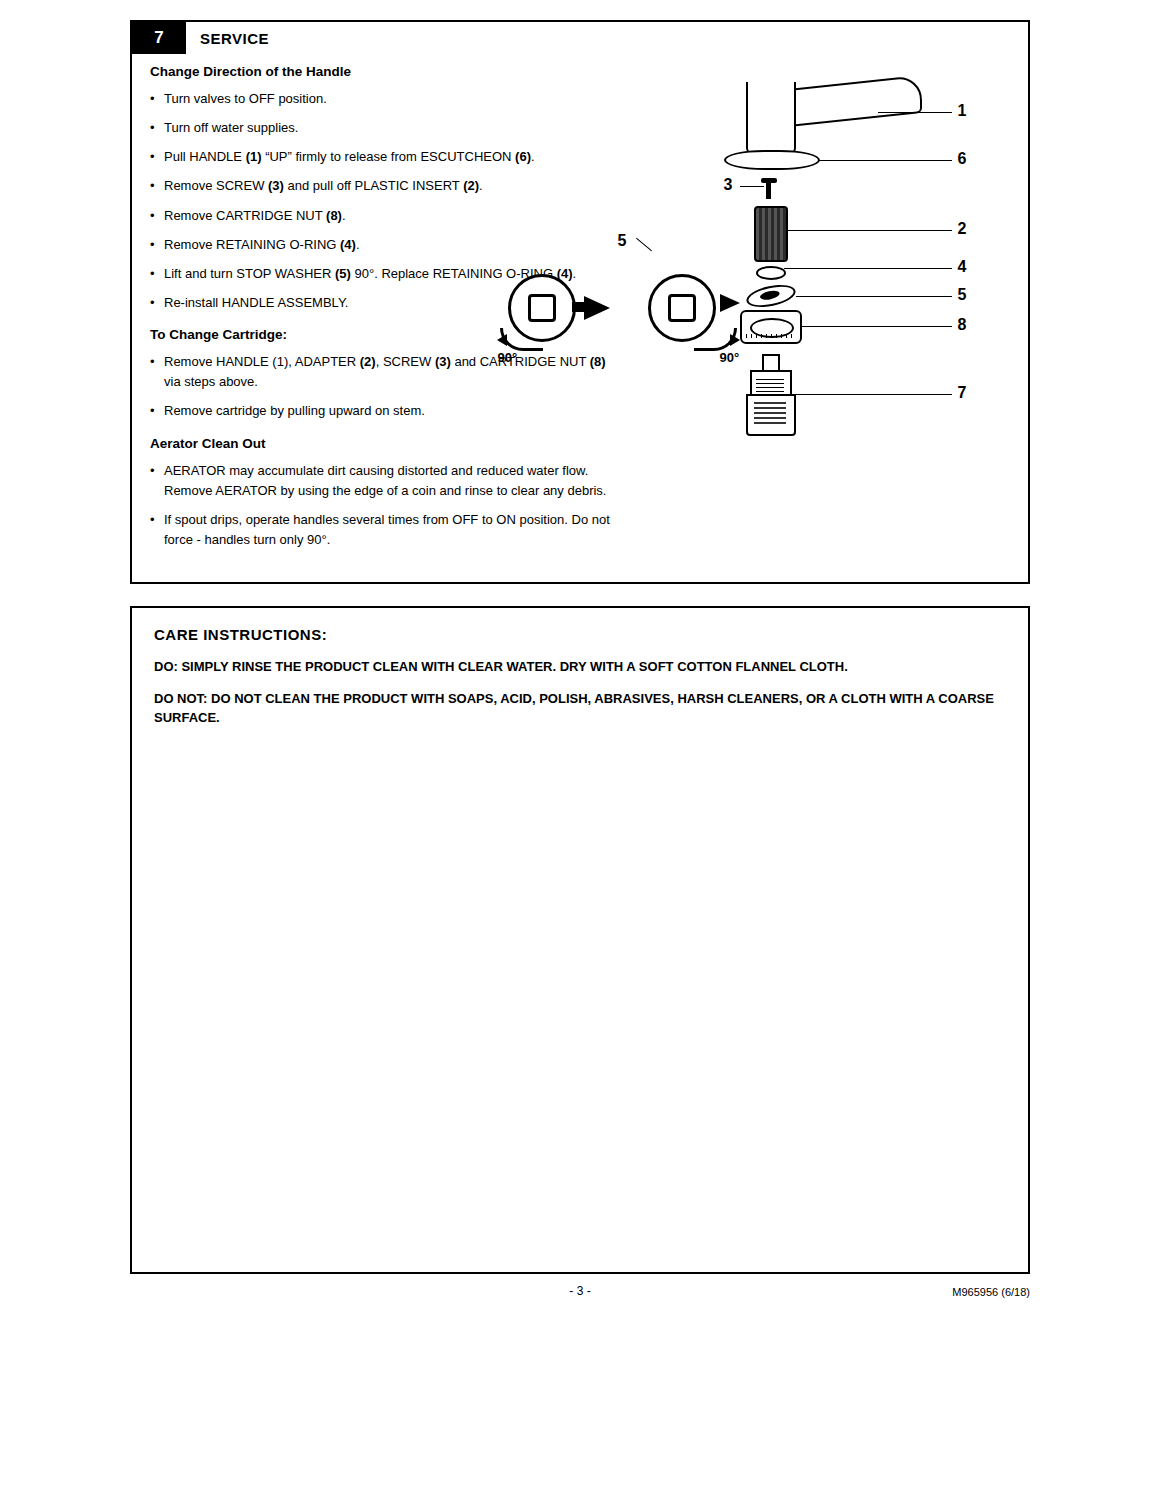7
SERVICE
Change Direction of the Handle
Turn valves to OFF position.
Turn off water supplies.
Pull HANDLE (1) “UP” firmly to release from ESCUTCHEON (6).
Remove SCREW (3) and pull off PLASTIC INSERT (2).
Remove CARTRIDGE NUT (8).
Remove RETAINING O-RING (4).
Lift and turn STOP WASHER (5) 90°. Replace RETAINING O-RING (4).
Re-install HANDLE ASSEMBLY.
To Change Cartridge:
Remove HANDLE (1), ADAPTER (2), SCREW (3) and CARTRIDGE NUT (8) via steps above.
Remove cartridge by pulling upward on stem.
Aerator Clean Out
AERATOR may accumulate dirt causing distorted and reduced water flow. Remove AERATOR by using the edge of a coin and rinse to clear any debris.
If spout drips, operate handles several times from OFF to ON position. Do not force - handles turn only 90°.
90°
90°
1
6
3
2
4
5
8
7
5
CARE INSTRUCTIONS:
DO: SIMPLY RINSE THE PRODUCT CLEAN WITH CLEAR WATER. DRY WITH A SOFT COTTON FLANNEL CLOTH.
DO NOT: DO NOT CLEAN THE PRODUCT WITH SOAPS, ACID, POLISH, ABRASIVES, HARSH CLEANERS, OR A CLOTH WITH A COARSE SURFACE.
- 3 -
M965956 (6/18)